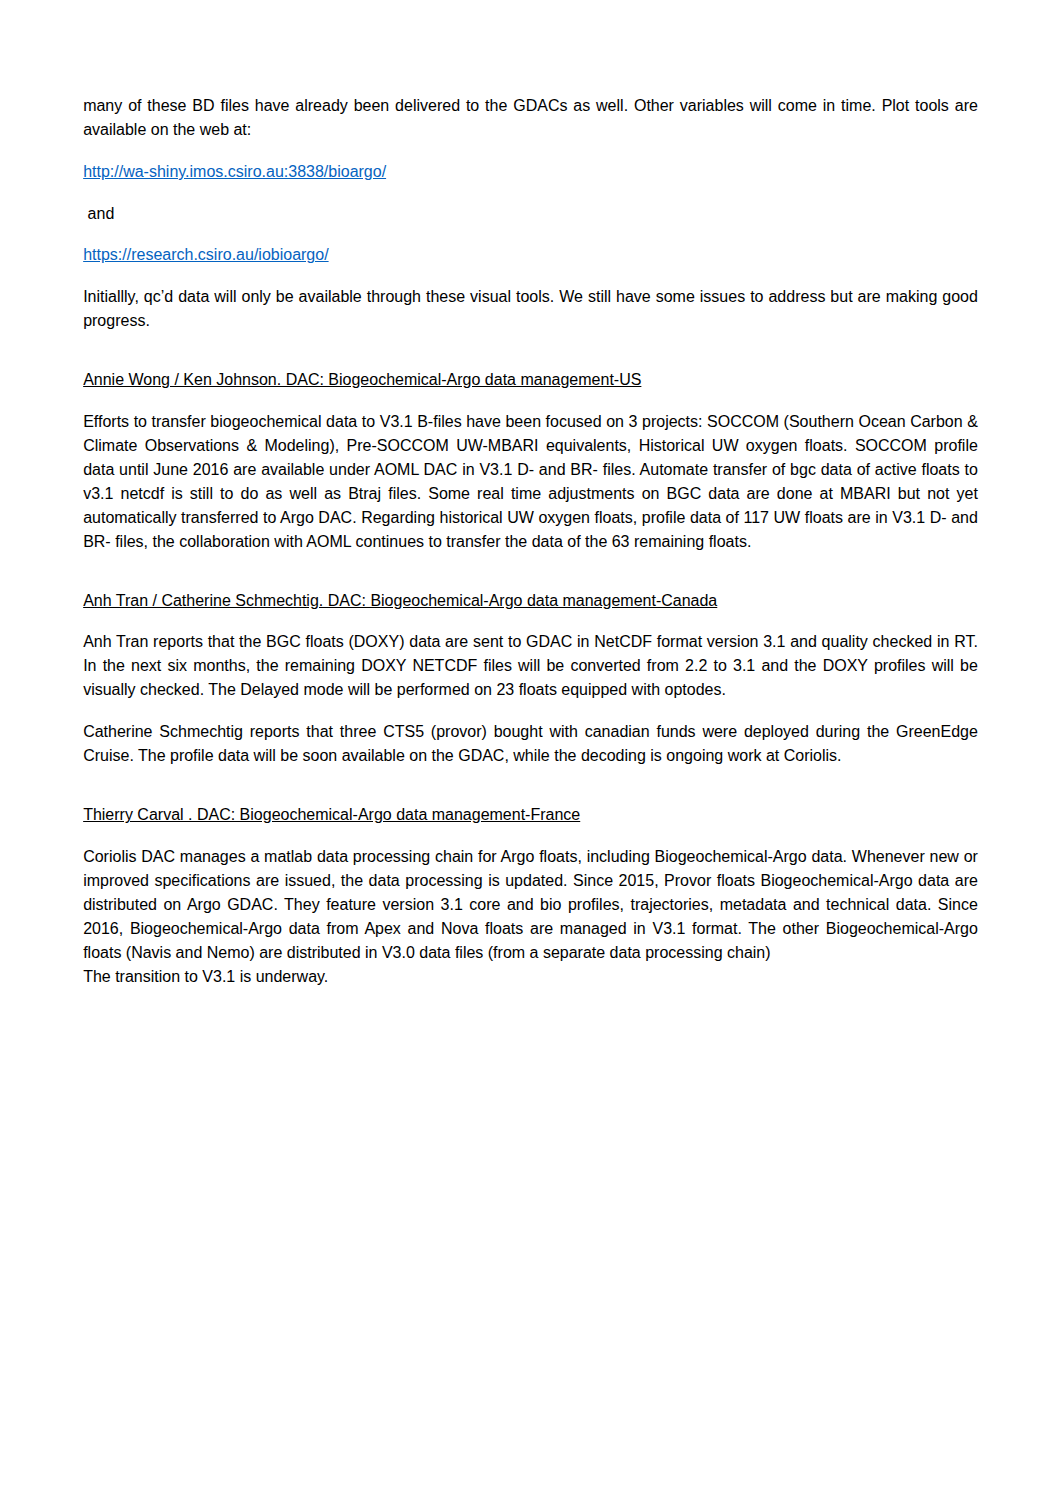many of these BD files have already been delivered to the GDACs as well. Other variables will come in time. Plot tools are available on the web at:
http://wa-shiny.imos.csiro.au:3838/bioargo/
and
https://research.csiro.au/iobioargo/
Initiallly, qc’d data will only be available through these visual tools. We still have some issues to address but are making good progress.
Annie Wong / Ken Johnson. DAC: Biogeochemical-Argo data management-US
Efforts to transfer biogeochemical data to V3.1 B-files have been focused on 3 projects: SOCCOM (Southern Ocean Carbon & Climate Observations & Modeling), Pre-SOCCOM UW-MBARI equivalents, Historical UW oxygen floats. SOCCOM profile data until June 2016 are available under AOML DAC in V3.1 D- and BR- files. Automate transfer of bgc data of active floats to v3.1 netcdf is still to do as well as Btraj files. Some real time adjustments on BGC data are done at MBARI but not yet automatically transferred to Argo DAC. Regarding historical UW oxygen floats, profile data of 117 UW floats are in V3.1 D- and BR- files, the collaboration with AOML continues to transfer the data of the 63 remaining floats.
Anh Tran / Catherine Schmechtig. DAC: Biogeochemical-Argo data management-Canada
Anh Tran reports that the BGC floats (DOXY) data are sent to GDAC in NetCDF format version 3.1 and quality checked in RT. In the next six months, the remaining DOXY NETCDF files will be converted from 2.2 to 3.1 and the DOXY profiles will be visually checked. The Delayed mode will be performed on 23 floats equipped with optodes.
Catherine Schmechtig reports that three CTS5 (provor) bought with canadian funds were deployed during the GreenEdge Cruise. The profile data will be soon available on the GDAC, while the decoding is ongoing work at Coriolis.
Thierry Carval . DAC: Biogeochemical-Argo data management-France
Coriolis DAC manages a matlab data processing chain for Argo floats, including Biogeochemical-Argo data. Whenever new or improved specifications are issued, the data processing is updated. Since 2015, Provor floats Biogeochemical-Argo data are distributed on Argo GDAC. They feature version 3.1 core and bio profiles, trajectories, metadata and technical data. Since 2016, Biogeochemical-Argo data from Apex and Nova floats are managed in V3.1 format. The other Biogeochemical-Argo floats (Navis and Nemo) are distributed in V3.0 data files (from a separate data processing chain)
The transition to V3.1 is underway.